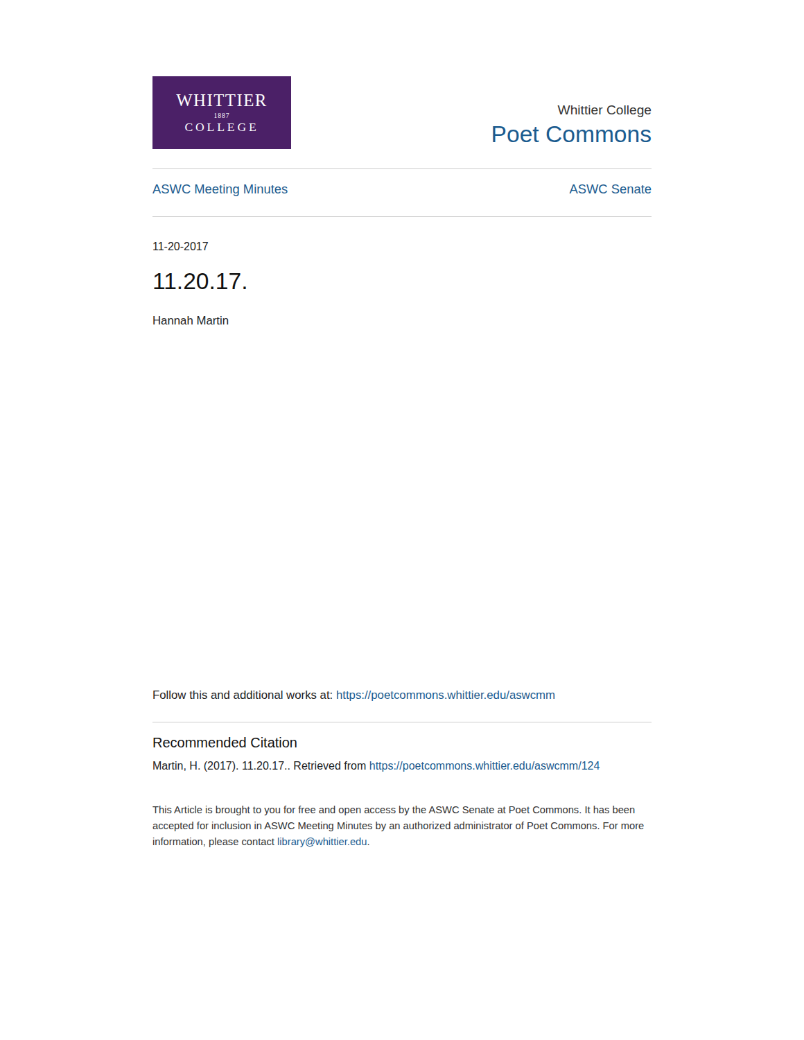WHITTIER 1887 COLLEGE
Whittier College
Poet Commons
ASWC Meeting Minutes ASWC Senate
11-20-2017
11.20.17.
Hannah Martin
Follow this and additional works at: https://poetcommons.whittier.edu/aswcmm
Recommended Citation
Martin, H. (2017). 11.20.17.. Retrieved from https://poetcommons.whittier.edu/aswcmm/124
This Article is brought to you for free and open access by the ASWC Senate at Poet Commons. It has been accepted for inclusion in ASWC Meeting Minutes by an authorized administrator of Poet Commons. For more information, please contact library@whittier.edu.